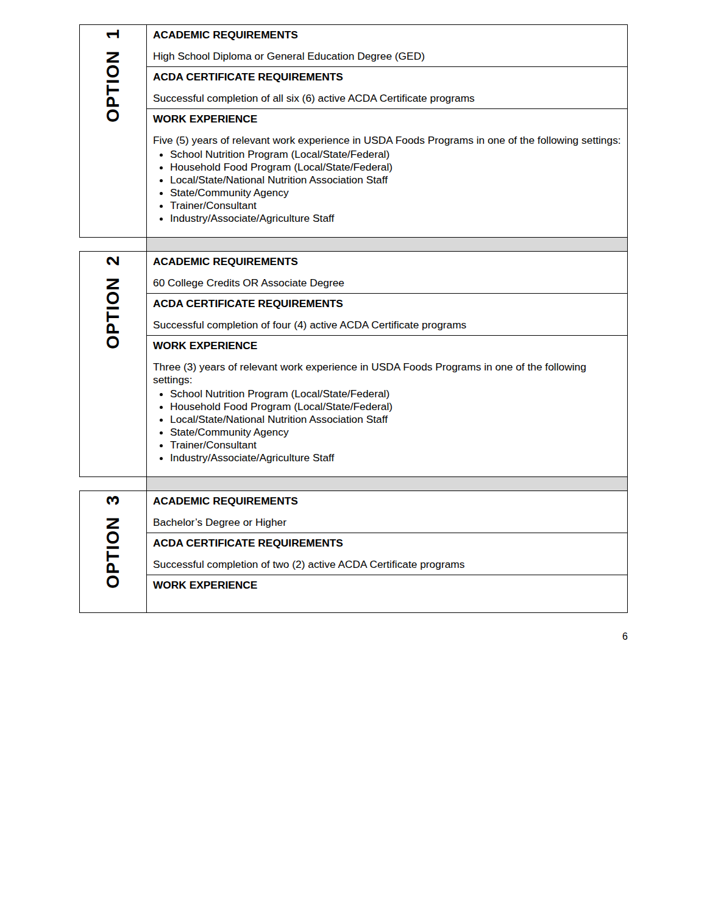| OPTION 1 | ACADEMIC REQUIREMENTS High School Diploma or General Education Degree (GED) |
| ACDA CERTIFICATE REQUIREMENTS Successful completion of all six (6) active ACDA Certificate programs |
| WORK EXPERIENCE Five (5) years of relevant work experience in USDA Foods Programs in one of the following settings: School Nutrition Program (Local/State/Federal) Household Food Program (Local/State/Federal) Local/State/National Nutrition Association Staff State/Community Agency Trainer/Consultant Industry/Associate/Agriculture Staff |
| OPTION 2 | ACADEMIC REQUIREMENTS 60 College Credits OR Associate Degree |
| ACDA CERTIFICATE REQUIREMENTS Successful completion of four (4) active ACDA Certificate programs |
| WORK EXPERIENCE Three (3) years of relevant work experience in USDA Foods Programs in one of the following settings: School Nutrition Program (Local/State/Federal) Household Food Program (Local/State/Federal) Local/State/National Nutrition Association Staff State/Community Agency Trainer/Consultant Industry/Associate/Agriculture Staff |
| OPTION 3 | ACADEMIC REQUIREMENTS Bachelor’s Degree or Higher |
| ACDA CERTIFICATE REQUIREMENTS Successful completion of two (2) active ACDA Certificate programs |
| WORK EXPERIENCE |
6